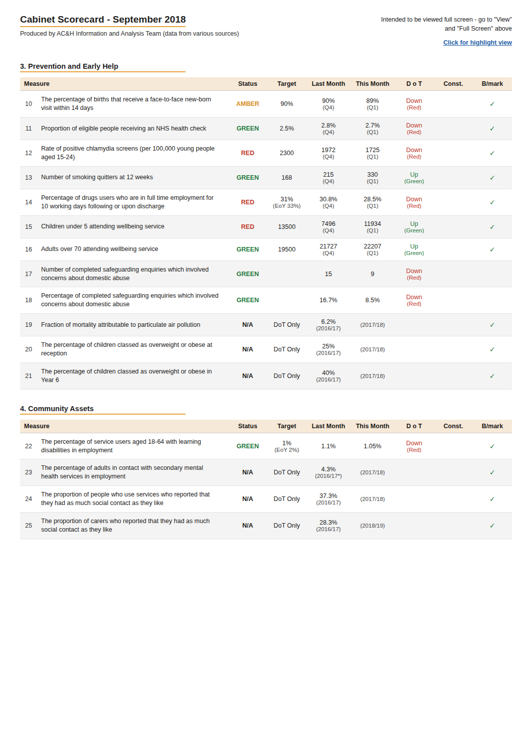Cabinet Scorecard - September 2018
Produced by AC&H Information and Analysis Team (data from various sources)
Intended to be viewed full screen - go to "View"
and "Full Screen" above Click for highlight view
3. Prevention and Early Help
| Measure | Status | Target | Last Month | This Month | D o T | Const. | B/mark |
| --- | --- | --- | --- | --- | --- | --- | --- |
| 10 | The percentage of births that receive a face-to-face new-born visit within 14 days | AMBER | 90% | 90% (Q4) | 89% (Q1) | Down (Red) | | ✓ |
| 11 | Proportion of eligible people receiving an NHS health check | GREEN | 2.5% | 2.8% (Q4) | 2.7% (Q1) | Down (Red) | | ✓ |
| 12 | Rate of positive chlamydia screens (per 100,000 young people aged 15-24) | RED | 2300 | 1972 (Q4) | 1725 (Q1) | Down (Red) | | ✓ |
| 13 | Number of smoking quitters at 12 weeks | GREEN | 168 | 215 (Q4) | 330 (Q1) | Up (Green) | | ✓ |
| 14 | Percentage of drugs users who are in full time employment for 10 working days following or upon discharge | RED | 31% (EoY 33%) | 30.8% (Q4) | 28.5% (Q1) | Down (Red) | | ✓ |
| 15 | Children under 5 attending wellbeing service | RED | 13500 | 7496 (Q4) | 11934 (Q1) | Up (Green) | | ✓ |
| 16 | Adults over 70 attending wellbeing service | GREEN | 19500 | 21727 (Q4) | 22207 (Q1) | Up (Green) | | ✓ |
| 17 | Number of completed safeguarding enquiries which involved concerns about domestic abuse | GREEN | | 15 | 9 | Down (Red) | | |
| 18 | Percentage of completed safeguarding enquiries which involved concerns about domestic abuse | GREEN | | 16.7% | 8.5% | Down (Red) | | |
| 19 | Fraction of mortality attributable to particulate air pollution | N/A | DoT Only | 6.2% (2016/17) | (2017/18) | | | ✓ |
| 20 | The percentage of children classed as overweight or obese at reception | N/A | DoT Only | 25% (2016/17) | (2017/18) | | | ✓ |
| 21 | The percentage of children classed as overweight or obese in Year 6 | N/A | DoT Only | 40% (2016/17) | (2017/18) | | | ✓ |
4. Community Assets
| Measure | Status | Target | Last Month | This Month | D o T | Const. | B/mark |
| --- | --- | --- | --- | --- | --- | --- | --- |
| 22 | The percentage of service users aged 18-64 with learning disabilities in employment | GREEN | 1% (EoY 2%) | 1.1% | 1.05% | Down (Red) | | ✓ |
| 23 | The percentage of adults in contact with secondary mental health services in employment | N/A | DoT Only | 4.3% (2016/17*) | (2017/18) | | | ✓ |
| 24 | The proportion of people who use services who reported that they had as much social contact as they like | N/A | DoT Only | 37.3% (2016/17) | (2017/18) | | | ✓ |
| 25 | The proportion of carers who reported that they had as much social contact as they like | N/A | DoT Only | 28.3% (2016/17) | (2018/19) | | | ✓ |